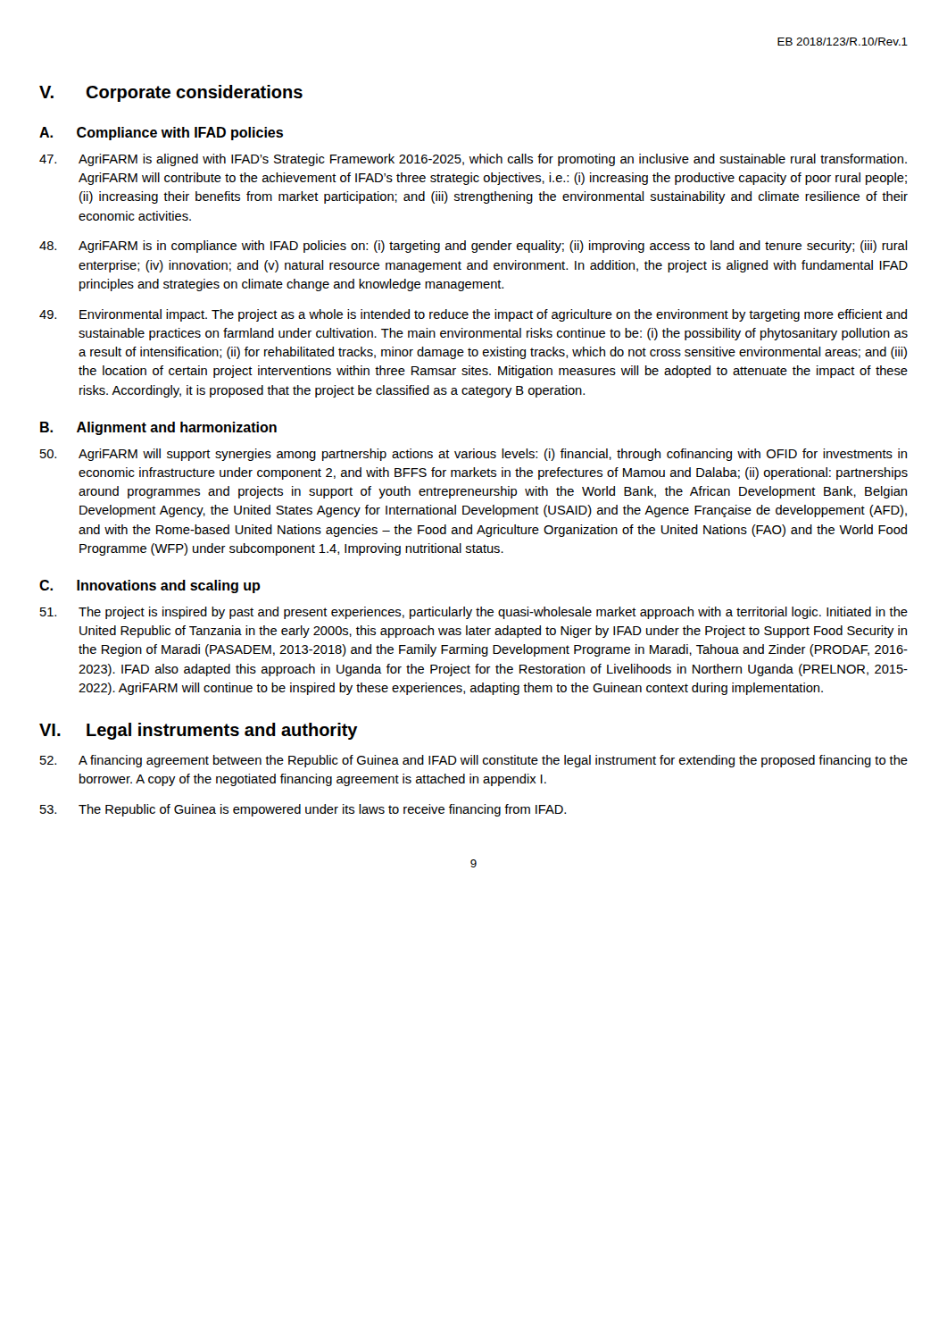EB 2018/123/R.10/Rev.1
V.
Corporate considerations
A.
Compliance with IFAD policies
47.
AgriFARM is aligned with IFAD’s Strategic Framework 2016-2025, which calls for promoting an inclusive and sustainable rural transformation. AgriFARM will contribute to the achievement of IFAD’s three strategic objectives, i.e.: (i) increasing the productive capacity of poor rural people; (ii) increasing their benefits from market participation; and (iii) strengthening the environmental sustainability and climate resilience of their economic activities.
48.
AgriFARM is in compliance with IFAD policies on: (i) targeting and gender equality; (ii) improving access to land and tenure security; (iii) rural enterprise; (iv) innovation; and (v) natural resource management and environment. In addition, the project is aligned with fundamental IFAD principles and strategies on climate change and knowledge management.
49.
Environmental impact. The project as a whole is intended to reduce the impact of agriculture on the environment by targeting more efficient and sustainable practices on farmland under cultivation. The main environmental risks continue to be: (i) the possibility of phytosanitary pollution as a result of intensification; (ii) for rehabilitated tracks, minor damage to existing tracks, which do not cross sensitive environmental areas; and (iii) the location of certain project interventions within three Ramsar sites. Mitigation measures will be adopted to attenuate the impact of these risks. Accordingly, it is proposed that the project be classified as a category B operation.
B.
Alignment and harmonization
50.
AgriFARM will support synergies among partnership actions at various levels: (i) financial, through cofinancing with OFID for investments in economic infrastructure under component 2, and with BFFS for markets in the prefectures of Mamou and Dalaba; (ii) operational: partnerships around programmes and projects in support of youth entrepreneurship with the World Bank, the African Development Bank, Belgian Development Agency, the United States Agency for International Development (USAID) and the Agence Française de developpement (AFD), and with the Rome-based United Nations agencies – the Food and Agriculture Organization of the United Nations (FAO) and the World Food Programme (WFP) under subcomponent 1.4, Improving nutritional status.
C.
Innovations and scaling up
51.
The project is inspired by past and present experiences, particularly the quasi-wholesale market approach with a territorial logic. Initiated in the United Republic of Tanzania in the early 2000s, this approach was later adapted to Niger by IFAD under the Project to Support Food Security in the Region of Maradi (PASADEM, 2013-2018) and the Family Farming Development Programe in Maradi, Tahoua and Zinder (PRODAF, 2016-2023). IFAD also adapted this approach in Uganda for the Project for the Restoration of Livelihoods in Northern Uganda (PRELNOR, 2015-2022). AgriFARM will continue to be inspired by these experiences, adapting them to the Guinean context during implementation.
VI.
Legal instruments and authority
52.
A financing agreement between the Republic of Guinea and IFAD will constitute the legal instrument for extending the proposed financing to the borrower. A copy of the negotiated financing agreement is attached in appendix I.
53.
The Republic of Guinea is empowered under its laws to receive financing from IFAD.
9